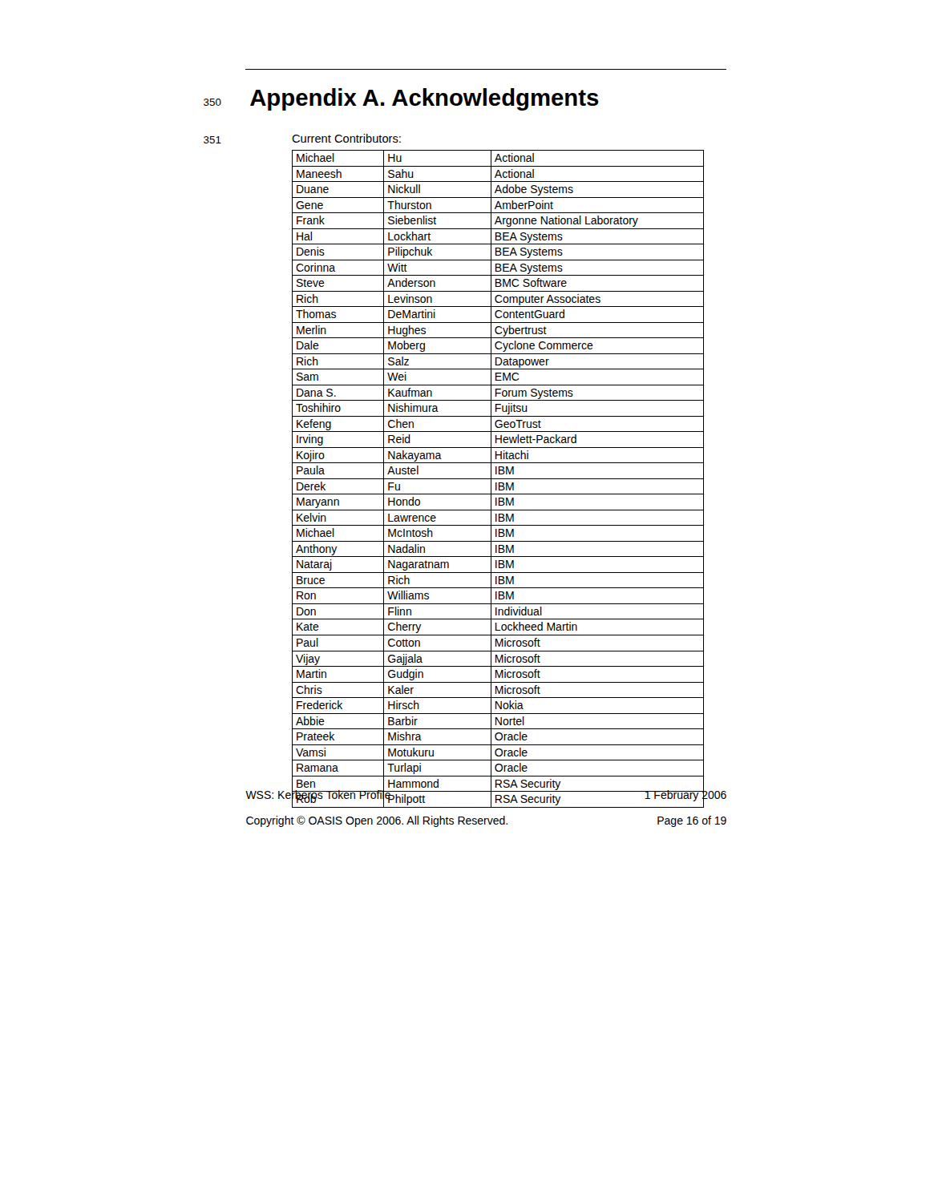350
Appendix A. Acknowledgments
351
Current Contributors:
| Michael | Hu | Actional |
| Maneesh | Sahu | Actional |
| Duane | Nickull | Adobe Systems |
| Gene | Thurston | AmberPoint |
| Frank | Siebenlist | Argonne National Laboratory |
| Hal | Lockhart | BEA Systems |
| Denis | Pilipchuk | BEA Systems |
| Corinna | Witt | BEA Systems |
| Steve | Anderson | BMC Software |
| Rich | Levinson | Computer Associates |
| Thomas | DeMartini | ContentGuard |
| Merlin | Hughes | Cybertrust |
| Dale | Moberg | Cyclone Commerce |
| Rich | Salz | Datapower |
| Sam | Wei | EMC |
| Dana S. | Kaufman | Forum Systems |
| Toshihiro | Nishimura | Fujitsu |
| Kefeng | Chen | GeoTrust |
| Irving | Reid | Hewlett-Packard |
| Kojiro | Nakayama | Hitachi |
| Paula | Austel | IBM |
| Derek | Fu | IBM |
| Maryann | Hondo | IBM |
| Kelvin | Lawrence | IBM |
| Michael | McIntosh | IBM |
| Anthony | Nadalin | IBM |
| Nataraj | Nagaratnam | IBM |
| Bruce | Rich | IBM |
| Ron | Williams | IBM |
| Don | Flinn | Individual |
| Kate | Cherry | Lockheed Martin |
| Paul | Cotton | Microsoft |
| Vijay | Gajjala | Microsoft |
| Martin | Gudgin | Microsoft |
| Chris | Kaler | Microsoft |
| Frederick | Hirsch | Nokia |
| Abbie | Barbir | Nortel |
| Prateek | Mishra | Oracle |
| Vamsi | Motukuru | Oracle |
| Ramana | Turlapi | Oracle |
| Ben | Hammond | RSA Security |
| Rob | Philpott | RSA Security |
WSS: Kerberos Token Profile 1 February 2006
Copyright © OASIS Open 2006. All Rights Reserved. Page 16 of 19